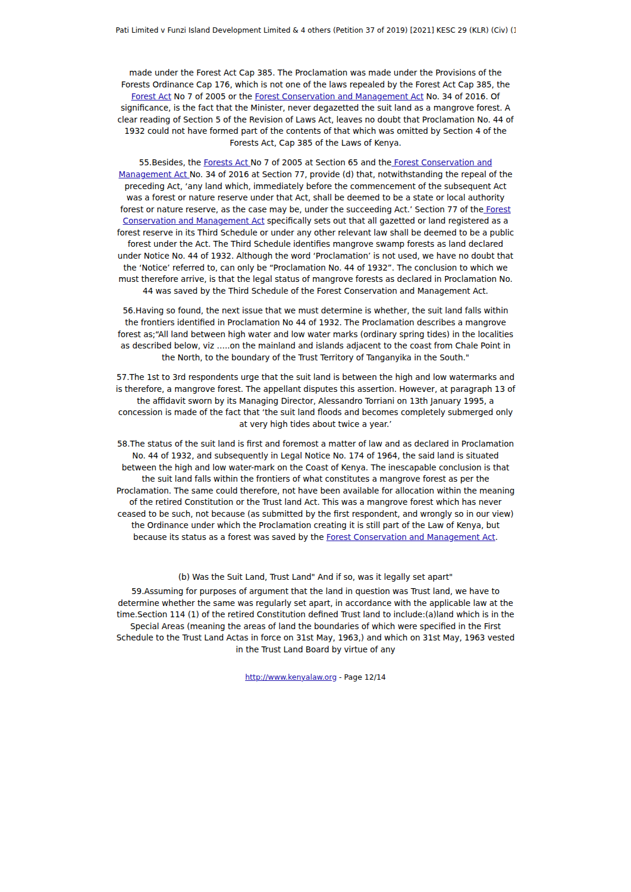Pati Limited v Funzi Island Development Limited & 4 others (Petition 37 of 2019) [2021] KESC 29 (KLR) (Civ) (16 July 2021) (Judgment)
made under the Forest Act Cap 385. The Proclamation was made under the Provisions of the Forests Ordinance Cap 176, which is not one of the laws repealed by the Forest Act Cap 385, the Forest Act No 7 of 2005 or the Forest Conservation and Management Act No. 34 of 2016. Of significance, is the fact that the Minister, never degazetted the suit land as a mangrove forest. A clear reading of Section 5 of the Revision of Laws Act, leaves no doubt that Proclamation No. 44 of 1932 could not have formed part of the contents of that which was omitted by Section 4 of the Forests Act, Cap 385 of the Laws of Kenya.
55.Besides, the Forests Act No 7 of 2005 at Section 65 and the Forest Conservation and Management Act No. 34 of 2016 at Section 77, provide (d) that, notwithstanding the repeal of the preceding Act, ‘any land which, immediately before the commencement of the subsequent Act was a forest or nature reserve under that Act, shall be deemed to be a state or local authority forest or nature reserve, as the case may be, under the succeeding Act.’ Section 77 of the Forest Conservation and Management Act specifically sets out that all gazetted or land registered as a forest reserve in its Third Schedule or under any other relevant law shall be deemed to be a public forest under the Act. The Third Schedule identifies mangrove swamp forests as land declared under Notice No. 44 of 1932. Although the word ‘Proclamation’ is not used, we have no doubt that the ‘Notice’ referred to, can only be “Proclamation No. 44 of 1932”. The conclusion to which we must therefore arrive, is that the legal status of mangrove forests as declared in Proclamation No. 44 was saved by the Third Schedule of the Forest Conservation and Management Act.
56.Having so found, the next issue that we must determine is whether, the suit land falls within the frontiers identified in Proclamation No 44 of 1932. The Proclamation describes a mangrove forest as;“All land between high water and low water marks (ordinary spring tides) in the localities as described below, viz …..on the mainland and islands adjacent to the coast from Chale Point in the North, to the boundary of the Trust Territory of Tanganyika in the South."
57.The 1st to 3rd respondents urge that the suit land is between the high and low watermarks and is therefore, a mangrove forest. The appellant disputes this assertion. However, at paragraph 13 of the affidavit sworn by its Managing Director, Alessandro Torriani on 13th January 1995, a concession is made of the fact that ‘the suit land floods and becomes completely submerged only at very high tides about twice a year.’
58.The status of the suit land is first and foremost a matter of law and as declared in Proclamation No. 44 of 1932, and subsequently in Legal Notice No. 174 of 1964, the said land is situated between the high and low water-mark on the Coast of Kenya. The inescapable conclusion is that the suit land falls within the frontiers of what constitutes a mangrove forest as per the Proclamation. The same could therefore, not have been available for allocation within the meaning of the retired Constitution or the Trust land Act. This was a mangrove forest which has never ceased to be such, not because (as submitted by the first respondent, and wrongly so in our view) the Ordinance under which the Proclamation creating it is still part of the Law of Kenya, but because its status as a forest was saved by the Forest Conservation and Management Act.
(b) Was the Suit Land, Trust Land" And if so, was it legally set apart"
59.Assuming for purposes of argument that the land in question was Trust land, we have to determine whether the same was regularly set apart, in accordance with the applicable law at the time.Section 114 (1) of the retired Constitution defined Trust land to include:(a)land which is in the Special Areas (meaning the areas of land the boundaries of which were specified in the First Schedule to the Trust Land Actas in force on 31st May, 1963,) and which on 31st May, 1963 vested in the Trust Land Board by virtue of any
http://www.kenyalaw.org - Page 12/14